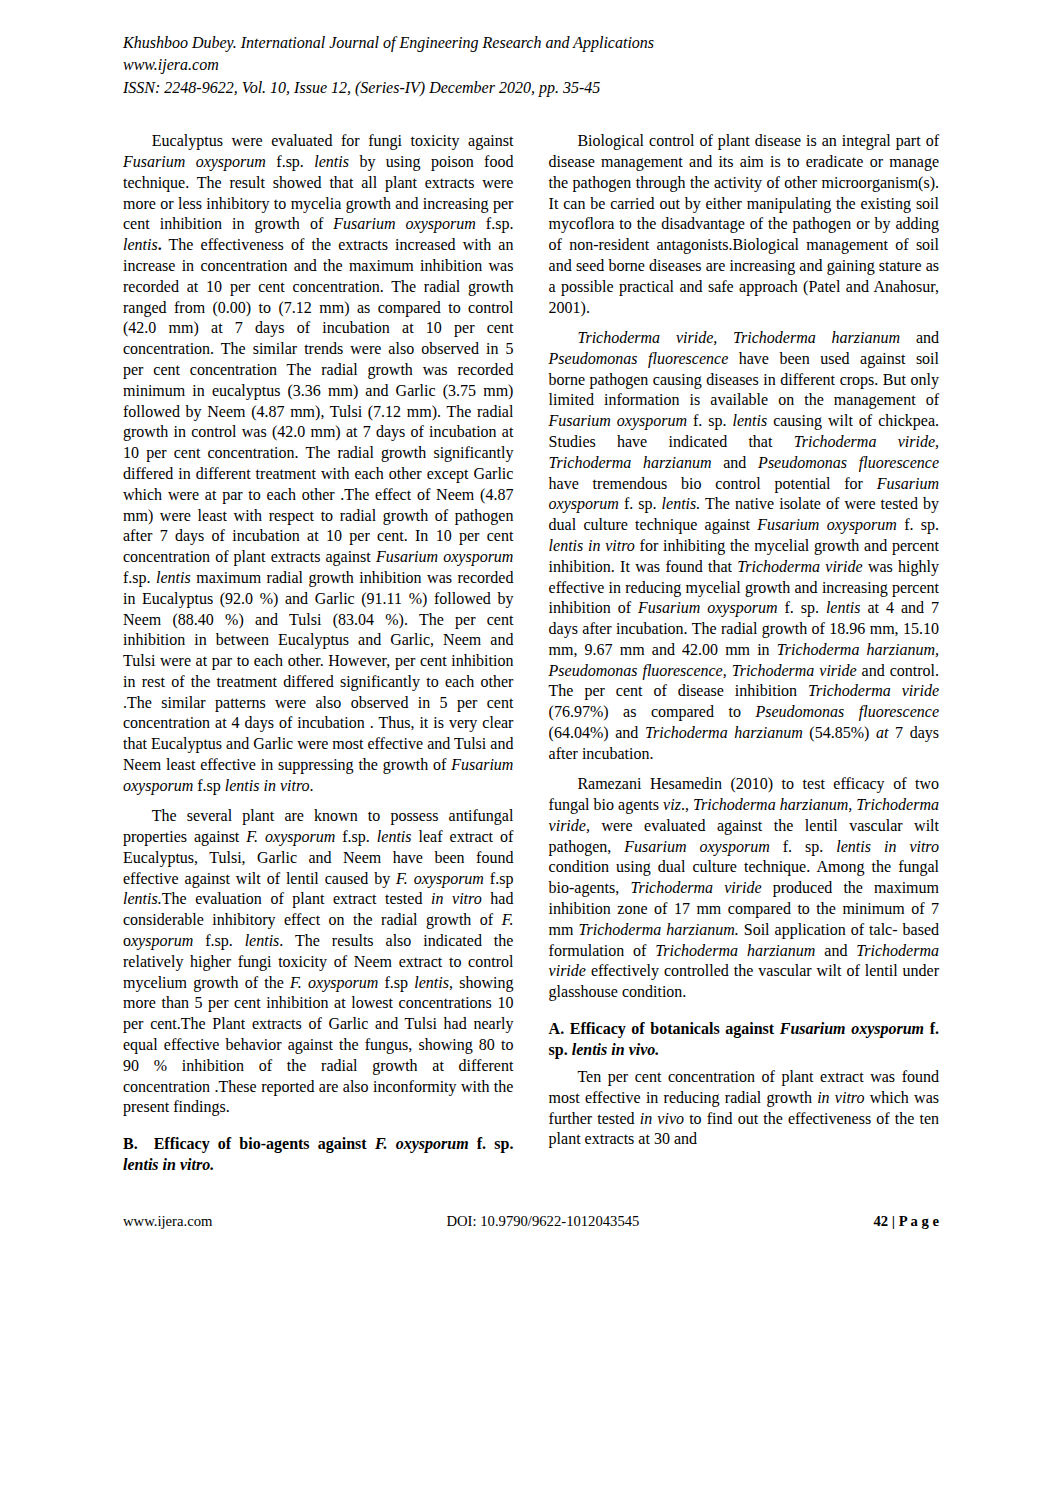Khushboo Dubey. International Journal of Engineering Research and Applications
www.ijera.com
ISSN: 2248-9622, Vol. 10, Issue 12, (Series-IV) December 2020, pp. 35-45
Eucalyptus were evaluated for fungi toxicity against Fusarium oxysporum f.sp. lentis by using poison food technique. The result showed that all plant extracts were more or less inhibitory to mycelia growth and increasing per cent inhibition in growth of Fusarium oxysporum f.sp. lentis. The effectiveness of the extracts increased with an increase in concentration and the maximum inhibition was recorded at 10 per cent concentration. The radial growth ranged from (0.00) to (7.12 mm) as compared to control (42.0 mm) at 7 days of incubation at 10 per cent concentration. The similar trends were also observed in 5 per cent concentration The radial growth was recorded minimum in eucalyptus (3.36 mm) and Garlic (3.75 mm) followed by Neem (4.87 mm), Tulsi (7.12 mm). The radial growth in control was (42.0 mm) at 7 days of incubation at 10 per cent concentration. The radial growth significantly differed in different treatment with each other except Garlic which were at par to each other .The effect of Neem (4.87 mm) were least with respect to radial growth of pathogen after 7 days of incubation at 10 per cent. In 10 per cent concentration of plant extracts against Fusarium oxysporum f.sp. lentis maximum radial growth inhibition was recorded in Eucalyptus (92.0 %) and Garlic (91.11 %) followed by Neem (88.40 %) and Tulsi (83.04 %). The per cent inhibition in between Eucalyptus and Garlic, Neem and Tulsi were at par to each other. However, per cent inhibition in rest of the treatment differed significantly to each other .The similar patterns were also observed in 5 per cent concentration at 4 days of incubation . Thus, it is very clear that Eucalyptus and Garlic were most effective and Tulsi and Neem least effective in suppressing the growth of Fusarium oxysporum f.sp lentis in vitro.
The several plant are known to possess antifungal properties against F. oxysporum f.sp. lentis leaf extract of Eucalyptus, Tulsi, Garlic and Neem have been found effective against wilt of lentil caused by F. oxysporum f.sp lentis. The evaluation of plant extract tested in vitro had considerable inhibitory effect on the radial growth of F. oxysporum f.sp. lentis. The results also indicated the relatively higher fungi toxicity of Neem extract to control mycelium growth of the F. oxysporum f.sp lentis, showing more than 5 per cent inhibition at lowest concentrations 10 per cent.The Plant extracts of Garlic and Tulsi had nearly equal effective behavior against the fungus, showing 80 to 90 % inhibition of the radial growth at different concentration .These reported are also inconformity with the present findings.
B. Efficacy of bio-agents against F. oxysporum f. sp. lentis in vitro.
Biological control of plant disease is an integral part of disease management and its aim is to eradicate or manage the pathogen through the activity of other microorganism(s). It can be carried out by either manipulating the existing soil mycoflora to the disadvantage of the pathogen or by adding of non-resident antagonists.Biological management of soil and seed borne diseases are increasing and gaining stature as a possible practical and safe approach (Patel and Anahosur, 2001).
Trichoderma viride, Trichoderma harzianum and Pseudomonas fluorescence have been used against soil borne pathogen causing diseases in different crops. But only limited information is available on the management of Fusarium oxysporum f. sp. lentis causing wilt of chickpea. Studies have indicated that Trichoderma viride, Trichoderma harzianum and Pseudomonas fluorescence have tremendous bio control potential for Fusarium oxysporum f. sp. lentis. The native isolate of were tested by dual culture technique against Fusarium oxysporum f. sp. lentis in vitro for inhibiting the mycelial growth and percent inhibition. It was found that Trichoderma viride was highly effective in reducing mycelial growth and increasing percent inhibition of Fusarium oxysporum f. sp. lentis at 4 and 7 days after incubation. The radial growth of 18.96 mm, 15.10 mm, 9.67 mm and 42.00 mm in Trichoderma harzianum, Pseudomonas fluorescence, Trichoderma viride and control. The per cent of disease inhibition Trichoderma viride (76.97%) as compared to Pseudomonas fluorescence (64.04%) and Trichoderma harzianum (54.85%) at 7 days after incubation.
Ramezani Hesamedin (2010) to test efficacy of two fungal bio agents viz., Trichoderma harzianum, Trichoderma viride, were evaluated against the lentil vascular wilt pathogen, Fusarium oxysporum f. sp. lentis in vitro condition using dual culture technique. Among the fungal bio-agents, Trichoderma viride produced the maximum inhibition zone of 17 mm compared to the minimum of 7 mm Trichoderma harzianum. Soil application of talc- based formulation of Trichoderma harzianum and Trichoderma viride effectively controlled the vascular wilt of lentil under glasshouse condition.
A. Efficacy of botanicals against Fusarium oxysporum f. sp. lentis in vivo.
Ten per cent concentration of plant extract was found most effective in reducing radial growth in vitro which was further tested in vivo to find out the effectiveness of the ten plant extracts at 30 and
www.ijera.com DOI: 10.9790/9622-1012043545 42 | P a g e